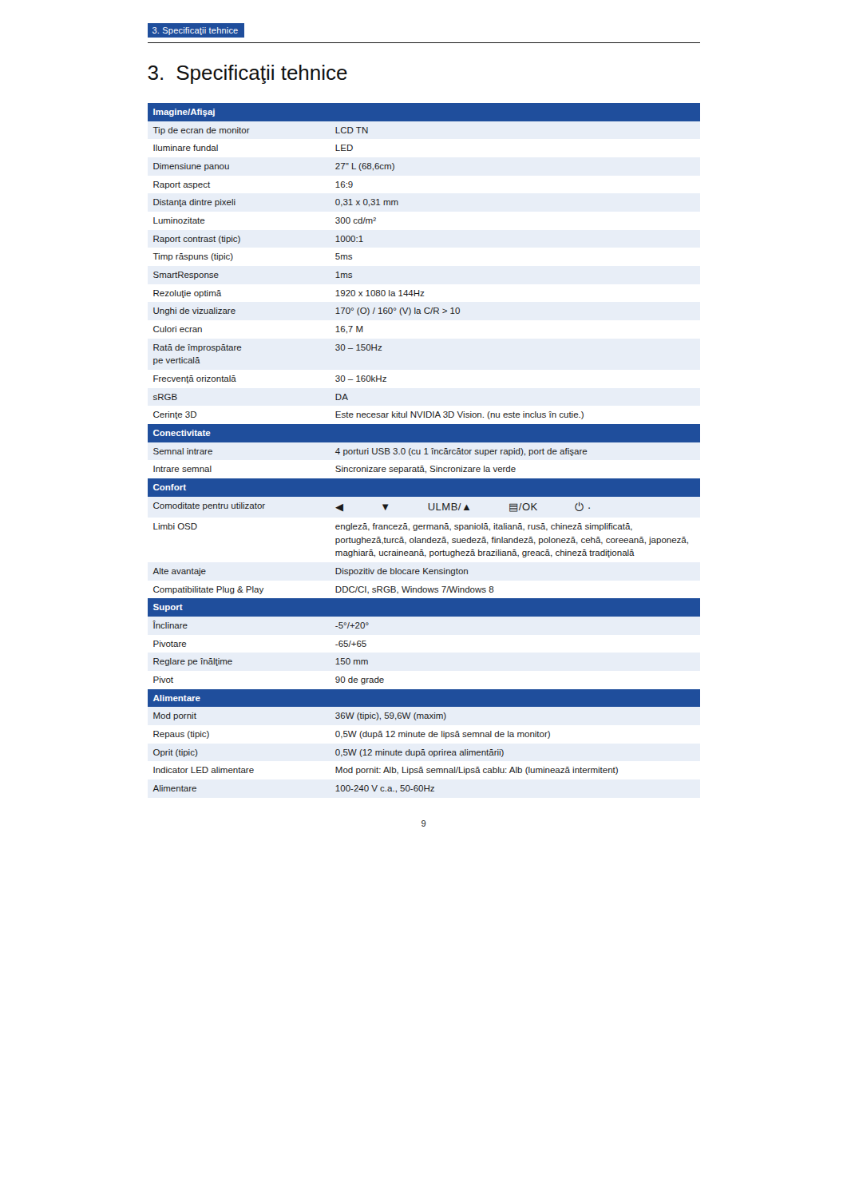3. Specificaţii tehnice
3. Specificaţii tehnice
| Imagine/Afişaj |
| Tip de ecran de monitor | LCD TN |
| Iluminare fundal | LED |
| Dimensiune panou | 27" L (68,6cm) |
| Raport aspect | 16:9 |
| Distanţa dintre pixeli | 0,31 x 0,31 mm |
| Luminozitate | 300 cd/m² |
| Raport contrast (tipic) | 1000:1 |
| Timp răspuns (tipic) | 5ms |
| SmartResponse | 1ms |
| Rezoluţie optimă | 1920 x 1080 la 144Hz |
| Unghi de vizualizare | 170° (O) / 160° (V) la C/R > 10 |
| Culori ecran | 16,7 M |
| Rată de împrospătare pe verticală | 30 – 150Hz |
| Frecvenţă orizontală | 30 – 160kHz |
| sRGB | DA |
| Cerinţe 3D | Este necesar kitul NVIDIA 3D Vision. (nu este inclus în cutie.) |
| Conectivitate |
| Semnal intrare | 4 porturi USB 3.0 (cu 1 încărcător super rapid), port de afişare |
| Intrare semnal | Sincronizare separată, Sincronizare la verde |
| Confort |
| Comoditate pentru utilizator | ◀ ▼ ULMB/▲ ▤/OK ⏻ · |
| Limbi OSD | engleză, franceză, germană, spaniolă, italiană, rusă, chineză simplificată, portugheză,turcă, olandeză, suedeză, finlandeză, poloneză, cehă, coreeană, japoneză, maghiară, ucraineană, portugheză braziliană, greacă, chineză tradiţională |
| Alte avantaje | Dispozitiv de blocare Kensington |
| Compatibilitate Plug & Play | DDC/CI, sRGB, Windows 7/Windows 8 |
| Suport |
| Înclinare | -5°/+20° |
| Pivotare | -65/+65 |
| Reglare pe înălţime | 150 mm |
| Pivot | 90 de grade |
| Alimentare |
| Mod pornit | 36W (tipic), 59,6W (maxim) |
| Repaus (tipic) | 0,5W (după 12 minute de lipsă semnal de la monitor) |
| Oprit (tipic) | 0,5W (12 minute după oprirea alimentării) |
| Indicator LED alimentare | Mod pornit: Alb, Lipsă semnal/Lipsă cablu: Alb (luminează intermitent) |
| Alimentare | 100-240 V c.a., 50-60Hz |
9